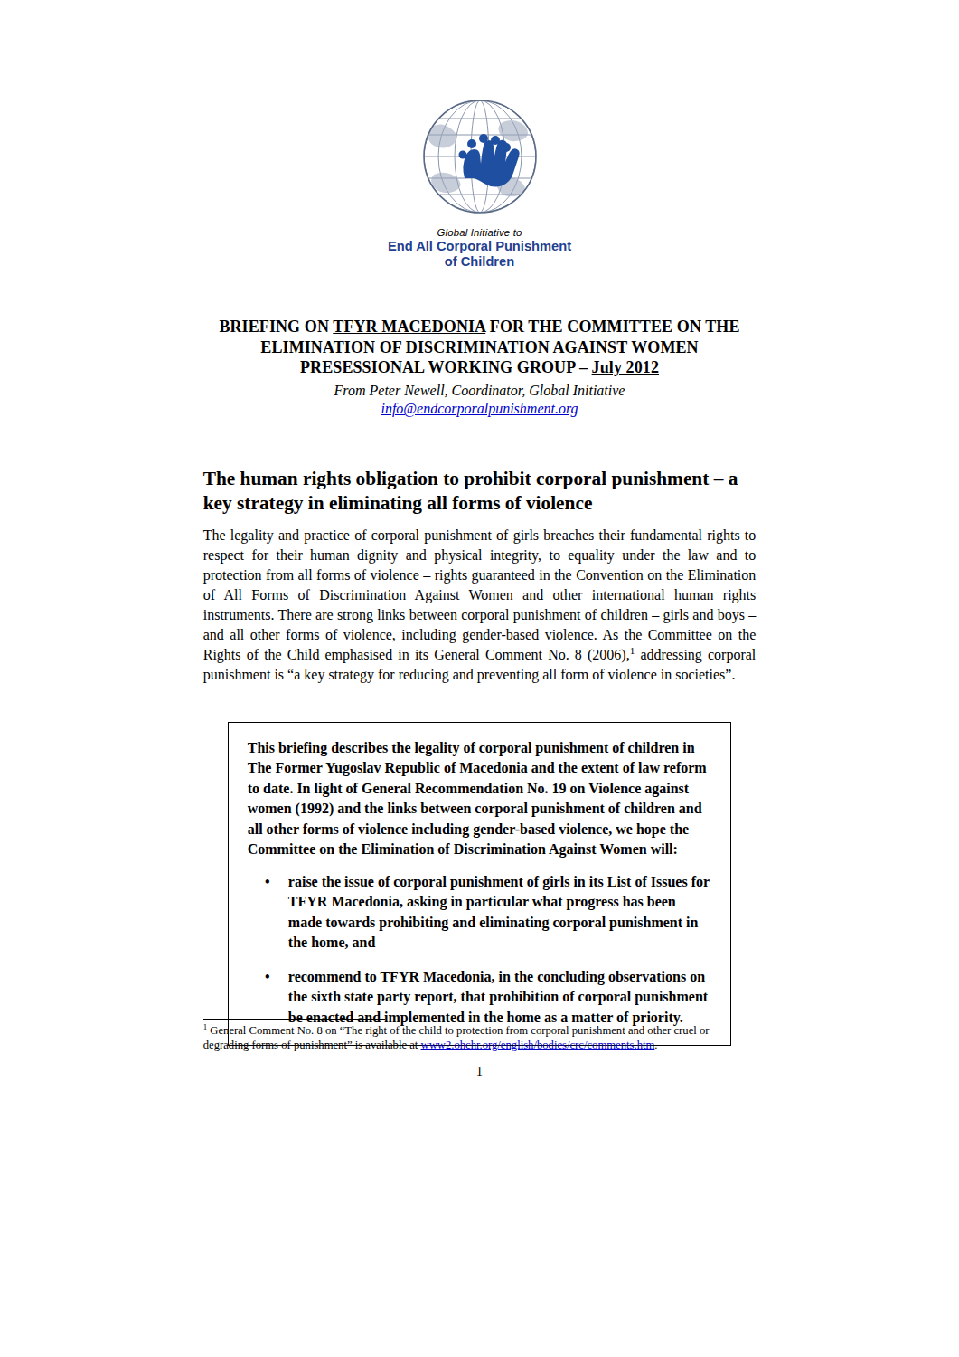Global Initiative to
End All Corporal Punishment
of Children
BRIEFING ON TFYR MACEDONIA FOR THE COMMITTEE ON THE ELIMINATION OF DISCRIMINATION AGAINST WOMEN PRESESSIONAL WORKING GROUP – July 2012
From Peter Newell, Coordinator, Global Initiative
info@endcorporalpunishment.org
The human rights obligation to prohibit corporal punishment – a key strategy in eliminating all forms of violence
The legality and practice of corporal punishment of girls breaches their fundamental rights to respect for their human dignity and physical integrity, to equality under the law and to protection from all forms of violence – rights guaranteed in the Convention on the Elimination of All Forms of Discrimination Against Women and other international human rights instruments. There are strong links between corporal punishment of children – girls and boys – and all other forms of violence, including gender-based violence. As the Committee on the Rights of the Child emphasised in its General Comment No. 8 (2006),1 addressing corporal punishment is “a key strategy for reducing and preventing all form of violence in societies”.
This briefing describes the legality of corporal punishment of children in The Former Yugoslav Republic of Macedonia and the extent of law reform to date. In light of General Recommendation No. 19 on Violence against women (1992) and the links between corporal punishment of children and all other forms of violence including gender-based violence, we hope the Committee on the Elimination of Discrimination Against Women will:
raise the issue of corporal punishment of girls in its List of Issues for TFYR Macedonia, asking in particular what progress has been made towards prohibiting and eliminating corporal punishment in the home, and
recommend to TFYR Macedonia, in the concluding observations on the sixth state party report, that prohibition of corporal punishment be enacted and implemented in the home as a matter of priority.
1 General Comment No. 8 on “The right of the child to protection from corporal punishment and other cruel or degrading forms of punishment” is available at www2.ohchr.org/english/bodies/crc/comments.htm.
1